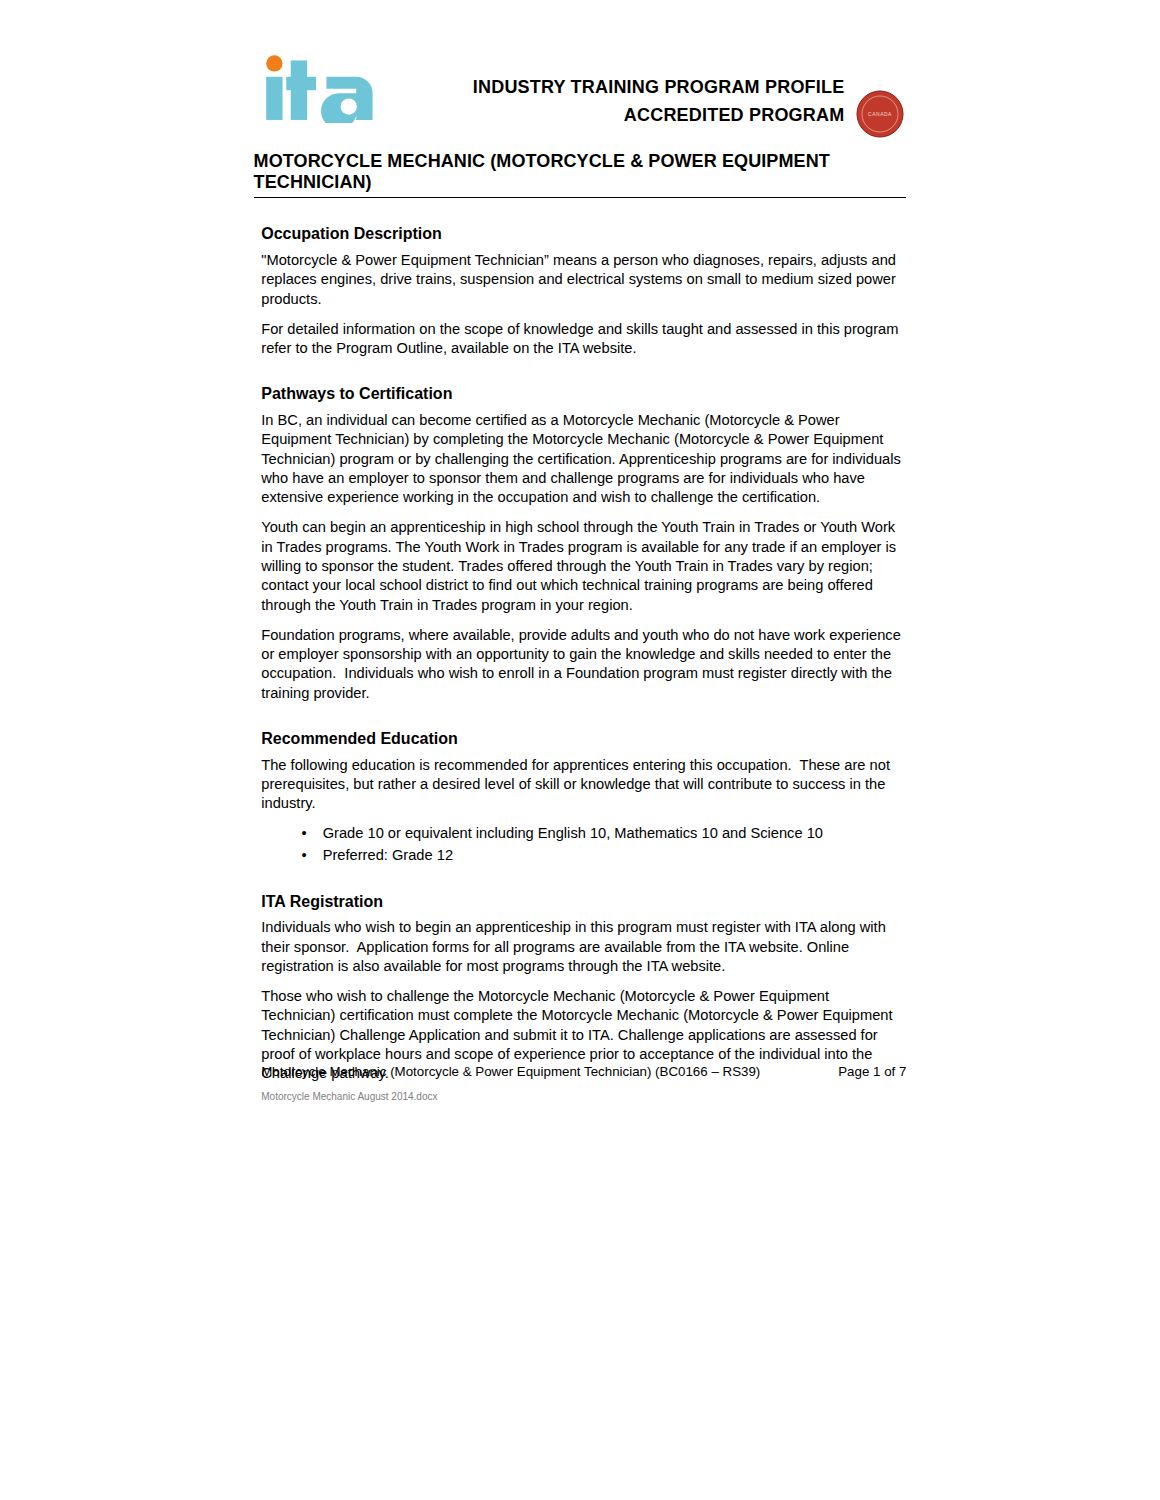INDUSTRY TRAINING PROGRAM PROFILE
ACCREDITED PROGRAM
CANADA
MOTORCYCLE MECHANIC (MOTORCYCLE & POWER EQUIPMENT TECHNICIAN)
Occupation Description
"Motorcycle & Power Equipment Technician” means a person who diagnoses, repairs, adjusts and replaces engines, drive trains, suspension and electrical systems on small to medium sized power products.
For detailed information on the scope of knowledge and skills taught and assessed in this program refer to the Program Outline, available on the ITA website.
Pathways to Certification
In BC, an individual can become certified as a Motorcycle Mechanic (Motorcycle & Power Equipment Technician) by completing the Motorcycle Mechanic (Motorcycle & Power Equipment Technician) program or by challenging the certification. Apprenticeship programs are for individuals who have an employer to sponsor them and challenge programs are for individuals who have extensive experience working in the occupation and wish to challenge the certification.
Youth can begin an apprenticeship in high school through the Youth Train in Trades or Youth Work in Trades programs. The Youth Work in Trades program is available for any trade if an employer is willing to sponsor the student. Trades offered through the Youth Train in Trades vary by region; contact your local school district to find out which technical training programs are being offered through the Youth Train in Trades program in your region.
Foundation programs, where available, provide adults and youth who do not have work experience or employer sponsorship with an opportunity to gain the knowledge and skills needed to enter the occupation. Individuals who wish to enroll in a Foundation program must register directly with the training provider.
Recommended Education
The following education is recommended for apprentices entering this occupation. These are not prerequisites, but rather a desired level of skill or knowledge that will contribute to success in the industry.
Grade 10 or equivalent including English 10, Mathematics 10 and Science 10
Preferred: Grade 12
ITA Registration
Individuals who wish to begin an apprenticeship in this program must register with ITA along with their sponsor. Application forms for all programs are available from the ITA website. Online registration is also available for most programs through the ITA website.
Those who wish to challenge the Motorcycle Mechanic (Motorcycle & Power Equipment Technician) certification must complete the Motorcycle Mechanic (Motorcycle & Power Equipment Technician) Challenge Application and submit it to ITA. Challenge applications are assessed for proof of workplace hours and scope of experience prior to acceptance of the individual into the Challenge pathway.
Motorcycle Mechanic (Motorcycle & Power Equipment Technician) (BC0166 – RS39) Page 1 of 7
Motorcycle Mechanic August 2014.docx